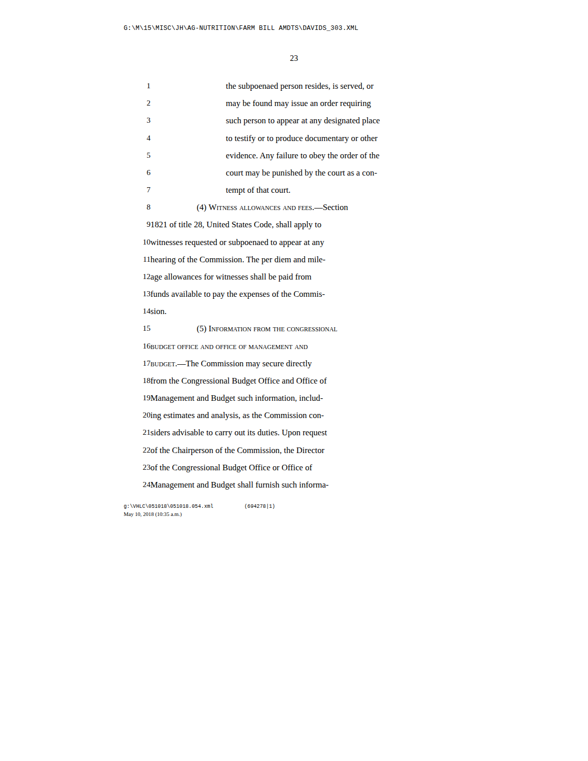G:\M\15\MISC\JH\AG-NUTRITION\FARM BILL AMDTS\DAVIDS_303.XML
23
| 1 | the subpoenaed person resides, is served, or |
| 2 | may be found may issue an order requiring |
| 3 | such person to appear at any designated place |
| 4 | to testify or to produce documentary or other |
| 5 | evidence. Any failure to obey the order of the |
| 6 | court may be punished by the court as a con- |
| 7 | tempt of that court. |
| 8 | (4) Witness allowances and fees. —Section |
| 9 | 1821 of title 28, United States Code, shall apply to |
| 10 | witnesses requested or subpoenaed to appear at any |
| 11 | hearing of the Commission. The per diem and mile- |
| 12 | age allowances for witnesses shall be paid from |
| 13 | funds available to pay the expenses of the Commis- |
| 14 | sion. |
| 15 | (5) Information from the congressional |
| 16 | budget office and office of management and |
| 17 | budget. —The Commission may secure directly |
| 18 | from the Congressional Budget Office and Office of |
| 19 | Management and Budget such information, includ- |
| 20 | ing estimates and analysis, as the Commission con- |
| 21 | siders advisable to carry out its duties. Upon request |
| 22 | of the Chairperson of the Commission, the Director |
| 23 | of the Congressional Budget Office or Office of |
| 24 | Management and Budget shall furnish such informa- |
g:\VHLC\051018\051018.054.xml (694278|1)
May 10, 2018 (10:35 a.m.)